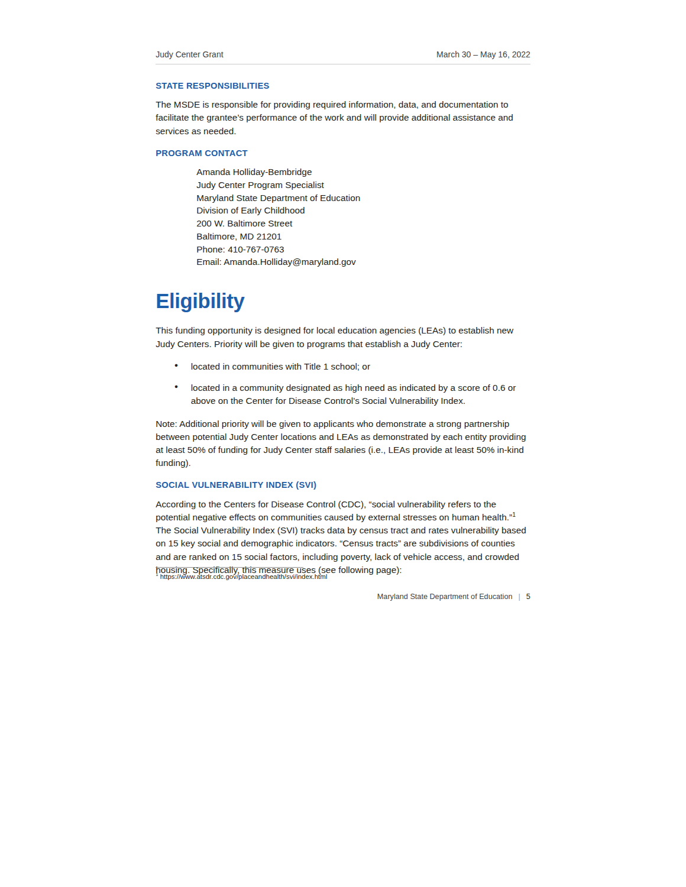Judy Center Grant March 30 – May 16, 2022
State Responsibilities
The MSDE is responsible for providing required information, data, and documentation to facilitate the grantee’s performance of the work and will provide additional assistance and services as needed.
Program Contact
Amanda Holliday-Bembridge
Judy Center Program Specialist
Maryland State Department of Education
Division of Early Childhood
200 W. Baltimore Street
Baltimore, MD 21201
Phone: 410-767-0763
Email: Amanda.Holliday@maryland.gov
Eligibility
This funding opportunity is designed for local education agencies (LEAs) to establish new Judy Centers. Priority will be given to programs that establish a Judy Center:
located in communities with Title 1 school; or
located in a community designated as high need as indicated by a score of 0.6 or above on the Center for Disease Control’s Social Vulnerability Index.
Note: Additional priority will be given to applicants who demonstrate a strong partnership between potential Judy Center locations and LEAs as demonstrated by each entity providing at least 50% of funding for Judy Center staff salaries (i.e., LEAs provide at least 50% in-kind funding).
Social Vulnerability Index (SVI)
According to the Centers for Disease Control (CDC), “social vulnerability refers to the potential negative effects on communities caused by external stresses on human health.”1 The Social Vulnerability Index (SVI) tracks data by census tract and rates vulnerability based on 15 key social and demographic indicators. “Census tracts” are subdivisions of counties and are ranked on 15 social factors, including poverty, lack of vehicle access, and crowded housing. Specifically, this measure uses (see following page):
1 https://www.atsdr.cdc.gov/placeandhealth/svi/index.html
Maryland State Department of Education|5